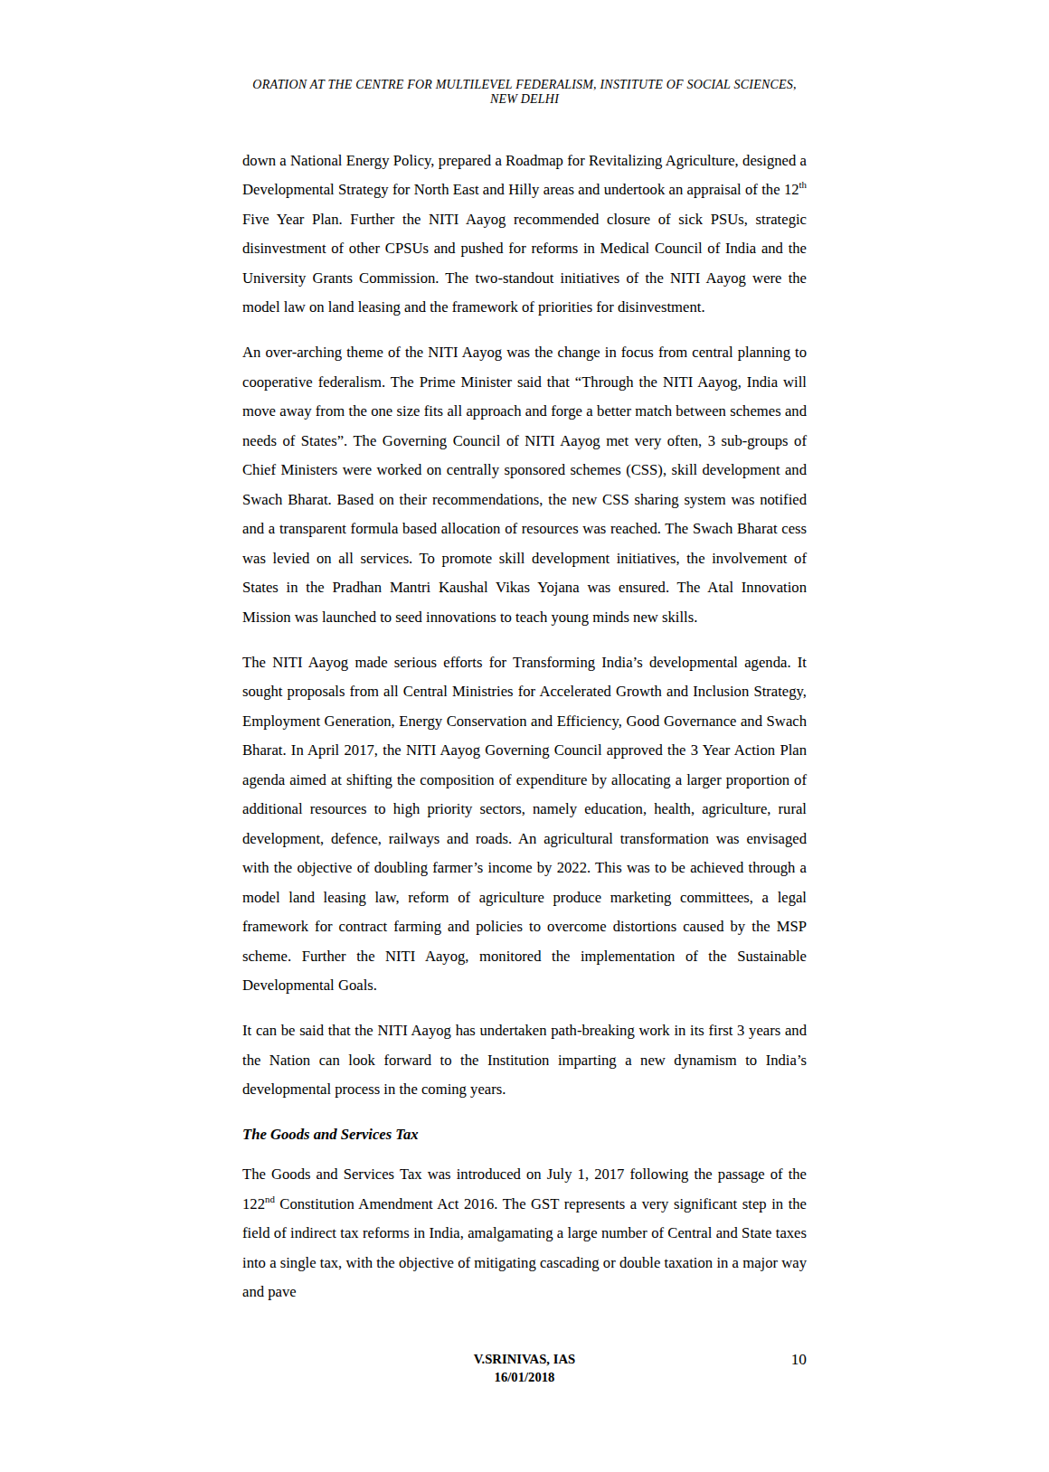ORATION AT THE CENTRE FOR MULTILEVEL FEDERALISM, INSTITUTE OF SOCIAL SCIENCES, NEW DELHI
down a National Energy Policy, prepared a Roadmap for Revitalizing Agriculture, designed a Developmental Strategy for North East and Hilly areas and undertook an appraisal of the 12th Five Year Plan. Further the NITI Aayog recommended closure of sick PSUs, strategic disinvestment of other CPSUs and pushed for reforms in Medical Council of India and the University Grants Commission. The two-standout initiatives of the NITI Aayog were the model law on land leasing and the framework of priorities for disinvestment.
An over-arching theme of the NITI Aayog was the change in focus from central planning to cooperative federalism. The Prime Minister said that “Through the NITI Aayog, India will move away from the one size fits all approach and forge a better match between schemes and needs of States”. The Governing Council of NITI Aayog met very often, 3 sub-groups of Chief Ministers were worked on centrally sponsored schemes (CSS), skill development and Swach Bharat. Based on their recommendations, the new CSS sharing system was notified and a transparent formula based allocation of resources was reached. The Swach Bharat cess was levied on all services. To promote skill development initiatives, the involvement of States in the Pradhan Mantri Kaushal Vikas Yojana was ensured. The Atal Innovation Mission was launched to seed innovations to teach young minds new skills.
The NITI Aayog made serious efforts for Transforming India’s developmental agenda. It sought proposals from all Central Ministries for Accelerated Growth and Inclusion Strategy, Employment Generation, Energy Conservation and Efficiency, Good Governance and Swach Bharat. In April 2017, the NITI Aayog Governing Council approved the 3 Year Action Plan agenda aimed at shifting the composition of expenditure by allocating a larger proportion of additional resources to high priority sectors, namely education, health, agriculture, rural development, defence, railways and roads. An agricultural transformation was envisaged with the objective of doubling farmer’s income by 2022. This was to be achieved through a model land leasing law, reform of agriculture produce marketing committees, a legal framework for contract farming and policies to overcome distortions caused by the MSP scheme. Further the NITI Aayog, monitored the implementation of the Sustainable Developmental Goals.
It can be said that the NITI Aayog has undertaken path-breaking work in its first 3 years and the Nation can look forward to the Institution imparting a new dynamism to India’s developmental process in the coming years.
The Goods and Services Tax
The Goods and Services Tax was introduced on July 1, 2017 following the passage of the 122nd Constitution Amendment Act 2016. The GST represents a very significant step in the field of indirect tax reforms in India, amalgamating a large number of Central and State taxes into a single tax, with the objective of mitigating cascading or double taxation in a major way and pave
V.SRINIVAS, IAS
16/01/2018
10